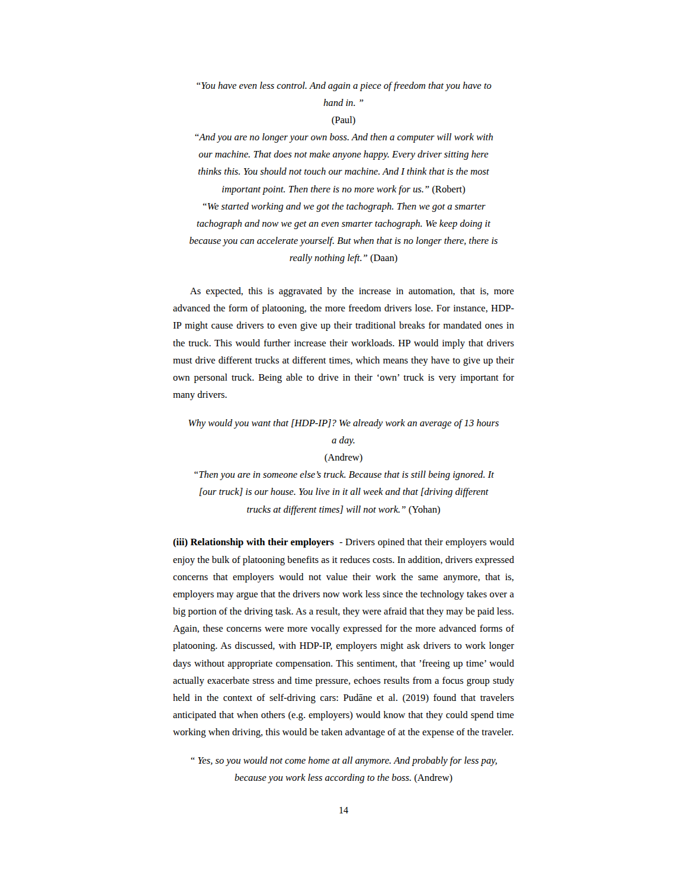“You have even less control. And again a piece of freedom that you have to hand in. ”
(Paul)
“And you are no longer your own boss. And then a computer will work with our machine. That does not make anyone happy. Every driver sitting here thinks this. You should not touch our machine. And I think that is the most important point. Then there is no more work for us.” (Robert)
“We started working and we got the tachograph. Then we got a smarter tachograph and now we get an even smarter tachograph. We keep doing it because you can accelerate yourself. But when that is no longer there, there is really nothing left.” (Daan)
As expected, this is aggravated by the increase in automation, that is, more advanced the form of platooning, the more freedom drivers lose. For instance, HDP-IP might cause drivers to even give up their traditional breaks for mandated ones in the truck. This would further increase their workloads. HP would imply that drivers must drive different trucks at different times, which means they have to give up their own personal truck. Being able to drive in their ‘own’ truck is very important for many drivers.
Why would you want that [HDP-IP]? We already work an average of 13 hours a day.
(Andrew)
“Then you are in someone else’s truck. Because that is still being ignored. It [our truck] is our house. You live in it all week and that [driving different trucks at different times] will not work.” (Yohan)
(iii) Relationship with their employers - Drivers opined that their employers would enjoy the bulk of platooning benefits as it reduces costs. In addition, drivers expressed concerns that employers would not value their work the same anymore, that is, employers may argue that the drivers now work less since the technology takes over a big portion of the driving task. As a result, they were afraid that they may be paid less. Again, these concerns were more vocally expressed for the more advanced forms of platooning. As discussed, with HDP-IP, employers might ask drivers to work longer days without appropriate compensation. This sentiment, that ’freeing up time’ would actually exacerbate stress and time pressure, echoes results from a focus group study held in the context of self-driving cars: Pudāne et al. (2019) found that travelers anticipated that when others (e.g. employers) would know that they could spend time working when driving, this would be taken advantage of at the expense of the traveler.
“ Yes, so you would not come home at all anymore. And probably for less pay, because you work less according to the boss. (Andrew)
14